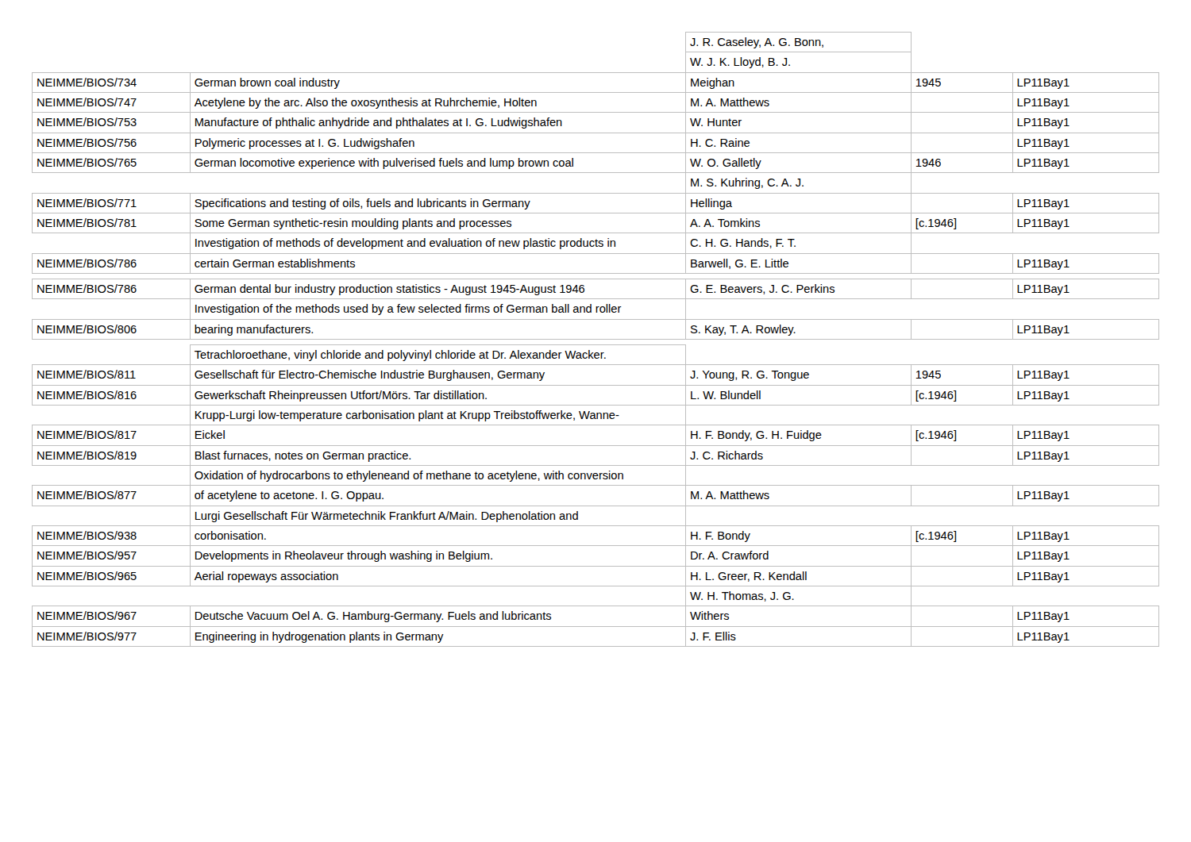| | | J. R. Caseley, A. G. Bonn, | | |
| | | W. J. K. Lloyd, B. J. | | |
| NEIMME/BIOS/734 | German brown coal industry | Meighan | 1945 | LP11Bay1 |
| NEIMME/BIOS/747 | Acetylene by the arc. Also the oxosynthesis at Ruhrchemie, Holten | M. A. Matthews | | LP11Bay1 |
| NEIMME/BIOS/753 | Manufacture of phthalic anhydride and phthalates at I. G. Ludwigshafen | W. Hunter | | LP11Bay1 |
| NEIMME/BIOS/756 | Polymeric processes at I. G. Ludwigshafen | H. C. Raine | | LP11Bay1 |
| NEIMME/BIOS/765 | German locomotive experience with pulverised fuels and lump brown coal | W. O. Galletly | 1946 | LP11Bay1 |
| | | M. S. Kuhring, C. A. J. | | |
| NEIMME/BIOS/771 | Specifications and testing of oils, fuels and lubricants in Germany | Hellinga | | LP11Bay1 |
| NEIMME/BIOS/781 | Some German synthetic-resin moulding plants and processes | A. A. Tomkins | [c.1946] | LP11Bay1 |
| | Investigation of methods of development and evaluation of new plastic products in | C. H. G. Hands, F. T. | | |
| NEIMME/BIOS/786 | certain German establishments | Barwell, G. E. Little | | LP11Bay1 |
| NEIMME/BIOS/786 | German dental bur industry production statistics - August 1945-August 1946 | G. E. Beavers, J. C. Perkins | | LP11Bay1 |
| | Investigation of the methods used by a few selected firms of German ball and roller | | | |
| NEIMME/BIOS/806 | bearing manufacturers. | S. Kay, T. A. Rowley. | | LP11Bay1 |
| | Tetrachloroethane, vinyl chloride and polyvinyl chloride at Dr. Alexander Wacker. | | | |
| NEIMME/BIOS/811 | Gesellschaft für Electro-Chemische Industrie Burghausen, Germany | J. Young, R. G. Tongue | 1945 | LP11Bay1 |
| NEIMME/BIOS/816 | Gewerkschaft Rheinpreussen Utfort/Mörs. Tar distillation. | L. W. Blundell | [c.1946] | LP11Bay1 |
| | Krupp-Lurgi low-temperature carbonisation plant at Krupp Treibstoffwerke, Wanne- | | | |
| NEIMME/BIOS/817 | Eickel | H. F. Bondy, G. H. Fuidge | [c.1946] | LP11Bay1 |
| NEIMME/BIOS/819 | Blast furnaces, notes on German practice. | J. C. Richards | | LP11Bay1 |
| | Oxidation of hydrocarbons to ethyleneand of methane to acetylene, with conversion | | | |
| NEIMME/BIOS/877 | of acetylene to acetone. I. G. Oppau. | M. A. Matthews | | LP11Bay1 |
| | Lurgi Gesellschaft Für Wärmetechnik Frankfurt A/Main. Dephenolation and | | | |
| NEIMME/BIOS/938 | corbonisation. | H. F. Bondy | [c.1946] | LP11Bay1 |
| NEIMME/BIOS/957 | Developments in Rheolaveur through washing in Belgium. | Dr. A. Crawford | | LP11Bay1 |
| NEIMME/BIOS/965 | Aerial ropeways association | H. L. Greer, R. Kendall | | LP11Bay1 |
| | | W. H. Thomas, J. G. | | |
| NEIMME/BIOS/967 | Deutsche Vacuum Oel A. G. Hamburg-Germany. Fuels and lubricants | Withers | | LP11Bay1 |
| NEIMME/BIOS/977 | Engineering in hydrogenation plants in Germany | J. F. Ellis | | LP11Bay1 |